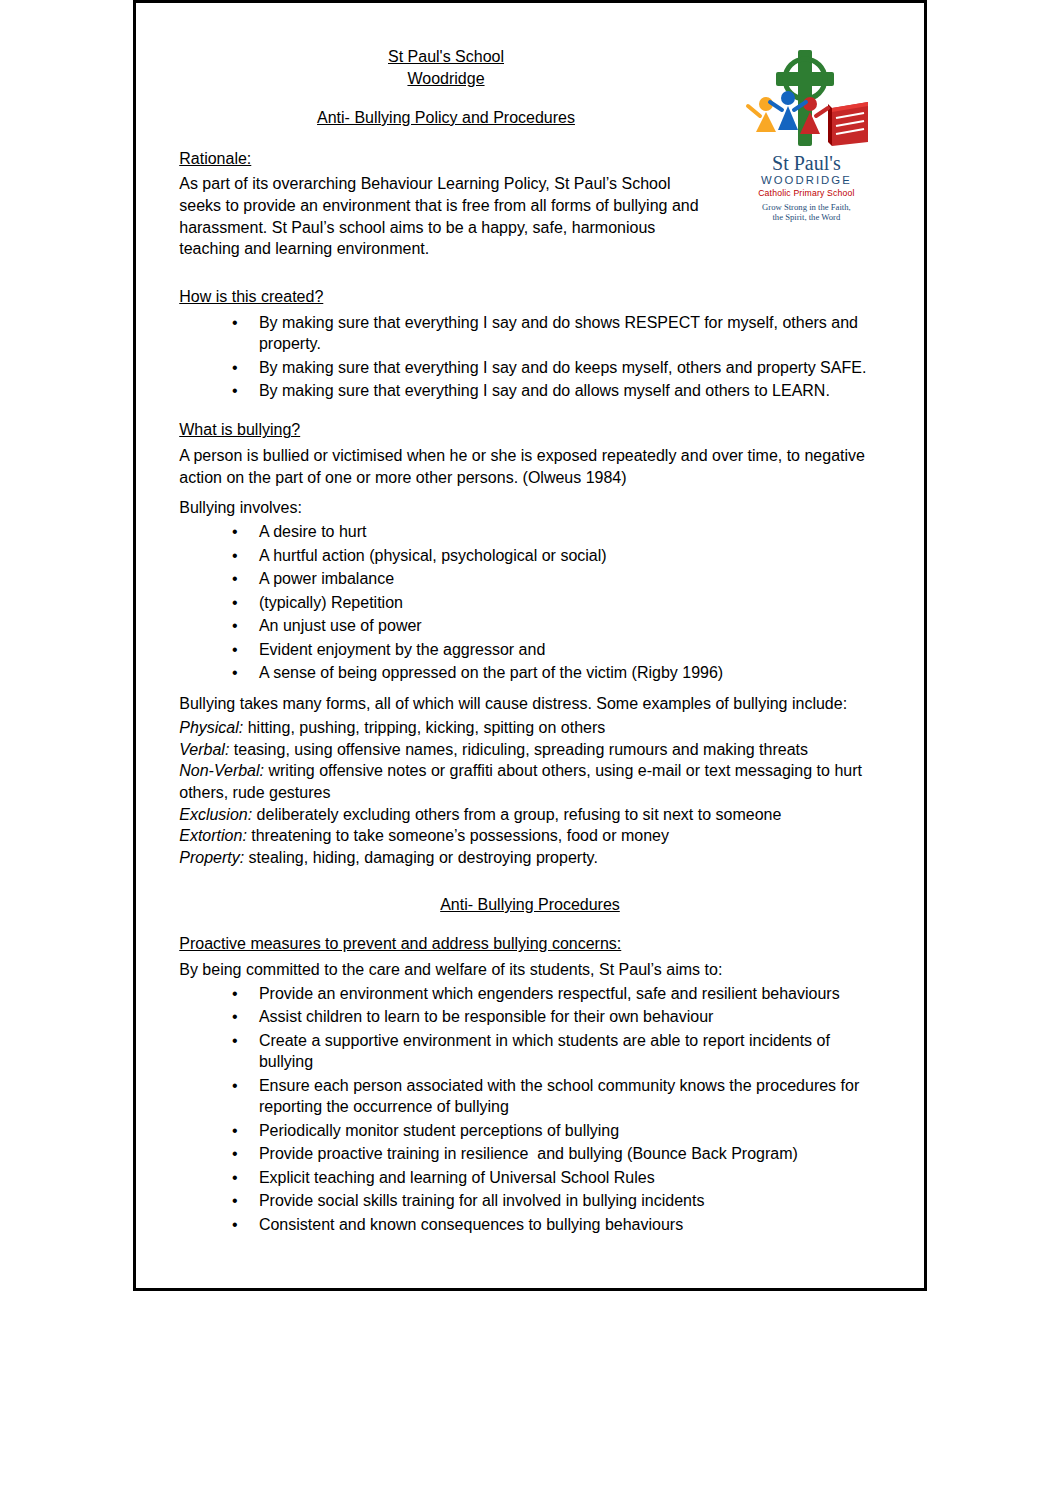St Paul's
Woodridge
Catholic Primary School
Grow Strong in the Faith,
the Spirit, the Word
St Paul's School Woodridge
Anti- Bullying Policy and Procedures
Rationale:
As part of its overarching Behaviour Learning Policy, St Paul’s School seeks to provide an environment that is free from all forms of bullying and harassment. St Paul’s school aims to be a happy, safe, harmonious teaching and learning environment.
How is this created?
By making sure that everything I say and do shows RESPECT for myself, others and property.
By making sure that everything I say and do keeps myself, others and property SAFE.
By making sure that everything I say and do allows myself and others to LEARN.
What is bullying?
A person is bullied or victimised when he or she is exposed repeatedly and over time, to negative action on the part of one or more other persons. (Olweus 1984)
Bullying involves:
A desire to hurt
A hurtful action (physical, psychological or social)
A power imbalance
(typically) Repetition
An unjust use of power
Evident enjoyment by the aggressor and
A sense of being oppressed on the part of the victim (Rigby 1996)
Bullying takes many forms, all of which will cause distress. Some examples of bullying include:
Physical: hitting, pushing, tripping, kicking, spitting on others
Verbal: teasing, using offensive names, ridiculing, spreading rumours and making threats
Non-Verbal: writing offensive notes or graffiti about others, using e-mail or text messaging to hurt others, rude gestures
Exclusion: deliberately excluding others from a group, refusing to sit next to someone
Extortion: threatening to take someone’s possessions, food or money
Property: stealing, hiding, damaging or destroying property.
Anti- Bullying Procedures
Proactive measures to prevent and address bullying concerns:
By being committed to the care and welfare of its students, St Paul’s aims to:
Provide an environment which engenders respectful, safe and resilient behaviours
Assist children to learn to be responsible for their own behaviour
Create a supportive environment in which students are able to report incidents of bullying
Ensure each person associated with the school community knows the procedures for reporting the occurrence of bullying
Periodically monitor student perceptions of bullying
Provide proactive training in resilience and bullying (Bounce Back Program)
Explicit teaching and learning of Universal School Rules
Provide social skills training for all involved in bullying incidents
Consistent and known consequences to bullying behaviours